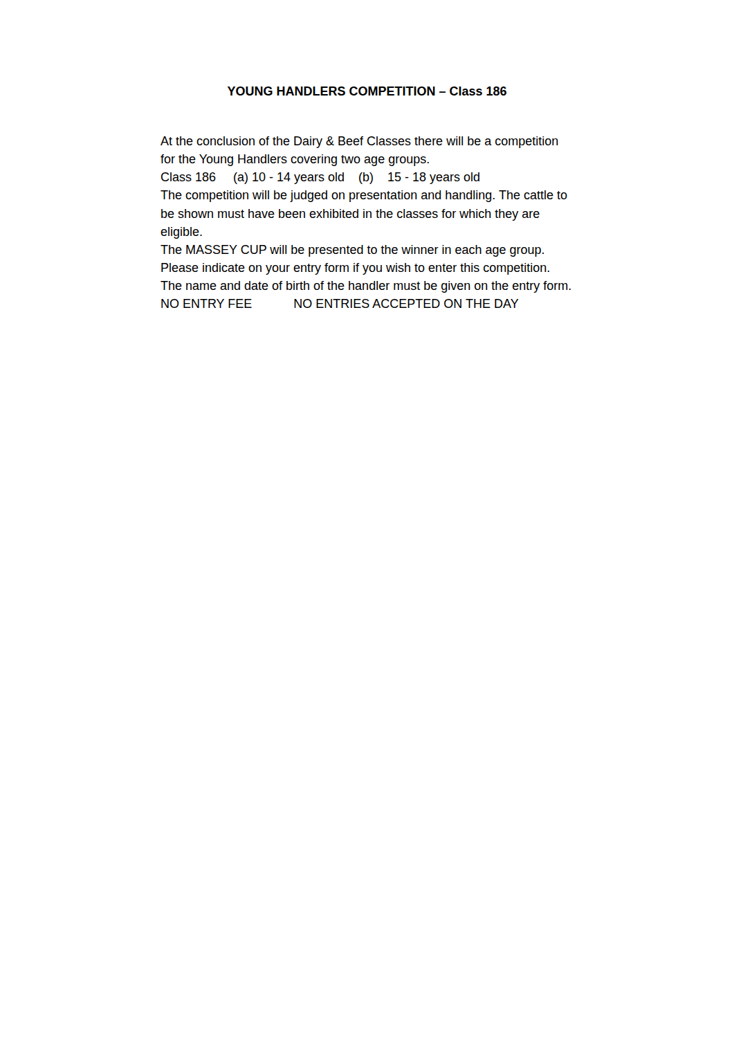YOUNG HANDLERS COMPETITION – Class 186
At the conclusion of the Dairy & Beef Classes there will be a competition for the Young Handlers covering two age groups.
Class 186 (a) 10 - 14 years old (b) 15 - 18 years old
The competition will be judged on presentation and handling. The cattle to be shown must have been exhibited in the classes for which they are eligible.
The MASSEY CUP will be presented to the winner in each age group.
Please indicate on your entry form if you wish to enter this competition. The name and date of birth of the handler must be given on the entry form.
NO ENTRY FEE NO ENTRIES ACCEPTED ON THE DAY